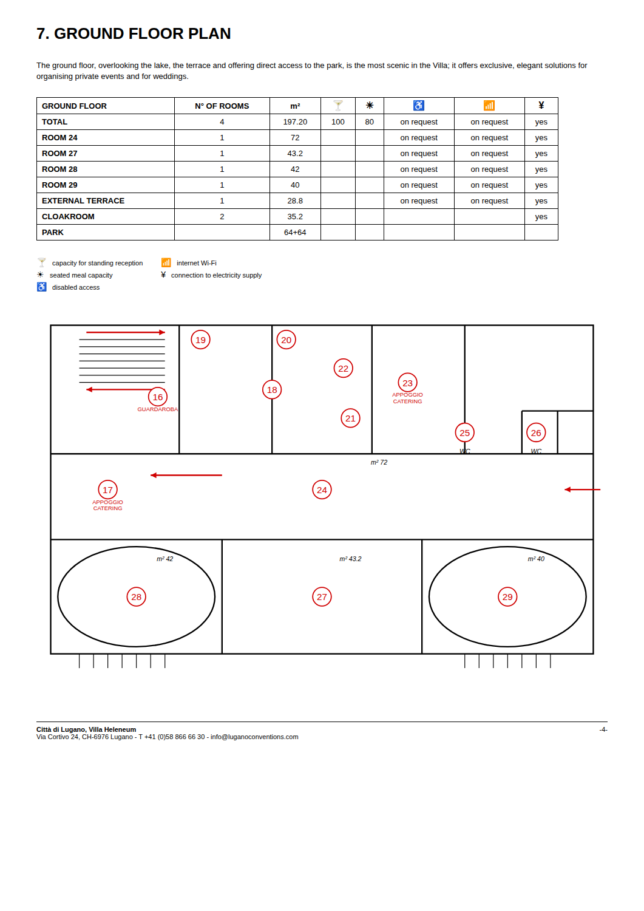7. GROUND FLOOR PLAN
The ground floor, overlooking the lake, the terrace and offering direct access to the park, is the most scenic in the Villa; it offers exclusive, elegant solutions for organising private events and for weddings.
| GROUND FLOOR | N° OF ROOMS | m² | 🍸 | ☀ | ♿ | 📶 | ¥ |
| --- | --- | --- | --- | --- | --- | --- | --- |
| TOTAL | 4 | 197.20 | 100 | 80 | on request | on request | yes |
| ROOM 24 | 1 | 72 | | | on request | on request | yes |
| ROOM 27 | 1 | 43.2 | | | on request | on request | yes |
| ROOM 28 | 1 | 42 | | | on request | on request | yes |
| ROOM 29 | 1 | 40 | | | on request | on request | yes |
| EXTERNAL TERRACE | 1 | 28.8 | | | on request | on request | yes |
| CLOAKROOM | 2 | 35.2 | | | | | yes |
| PARK | | 64+64 | | | | | |
| 🍸 capacity for standing reception | 📶 internet Wi-Fi |
| ☀ seated meal capacity | ¥ connection to electricity supply |
| ♿ disabled access | |
19 20 18 22 21 23 16 17 25 26 24 28 27 29 GUARDAROBA APPOGGIO CATERING APPOGGIO CATERING WC WC m² 72 m² 42 m² 43.2 m² 40
Città di Lugano, Villa Heleneum
Via Cortivo 24, CH-6976 Lugano - T +41 (0)58 866 66 30 - info@luganoconventions.com
-4-